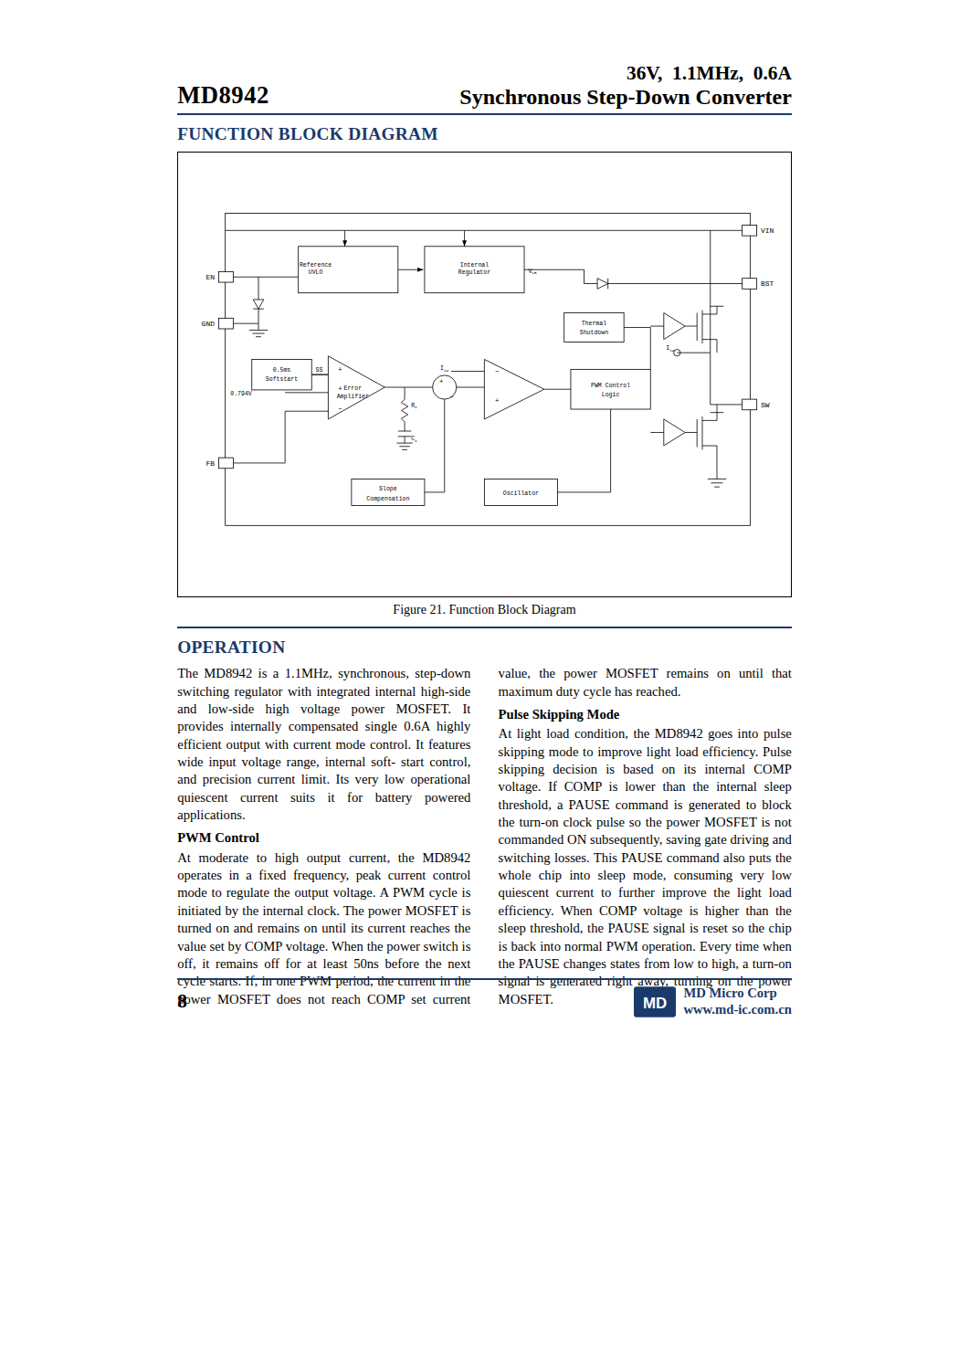MD8942
36V, 1.1MHz, 0.6A
Synchronous Step-Down Converter
FUNCTION BLOCK DIAGRAM
Reference UVLO Internal Regulator VCB 0.5ms Softstart SS 0.794V Error Amplifier RC CC Slope Compensation Oscillator PWM Control Logic Thermal Shutdown ISW ISW + + − − + + − EN GND FB VIN BST SW
Figure 21. Function Block Diagram
OPERATION
The MD8942 is a 1.1MHz, synchronous, step-down switching regulator with integrated internal high-side and low-side high voltage power MOSFET. It provides internally compensated single 0.6A highly efficient output with current mode control. It features wide input voltage range, internal soft- start control, and precision current limit. Its very low operational quiescent current suits it for battery powered applications.
PWM Control
At moderate to high output current, the MD8942 operates in a fixed frequency, peak current control mode to regulate the output voltage. A PWM cycle is initiated by the internal clock. The power MOSFET is turned on and remains on until its current reaches the value set by COMP voltage. When the power switch is off, it remains off for at least 50ns before the next cycle starts. If, in one PWM period, the current in the power MOSFET does not reach COMP set current value, the power MOSFET remains on until that maximum duty cycle has reached.
Pulse Skipping Mode
At light load condition, the MD8942 goes into pulse skipping mode to improve light load efficiency. Pulse skipping decision is based on its internal COMP voltage. If COMP is lower than the internal sleep threshold, a PAUSE command is generated to block the turn-on clock pulse so the power MOSFET is not commanded ON subsequently, saving gate driving and switching losses. This PAUSE command also puts the whole chip into sleep mode, consuming very low quiescent current to further improve the light load efficiency. When COMP voltage is higher than the sleep threshold, the PAUSE signal is reset so the chip is back into normal PWM operation. Every time when the PAUSE changes states from low to high, a turn-on signal is generated right away, turning on the power MOSFET.
8
MD
MD Micro Corp
www.md-ic.com.cn